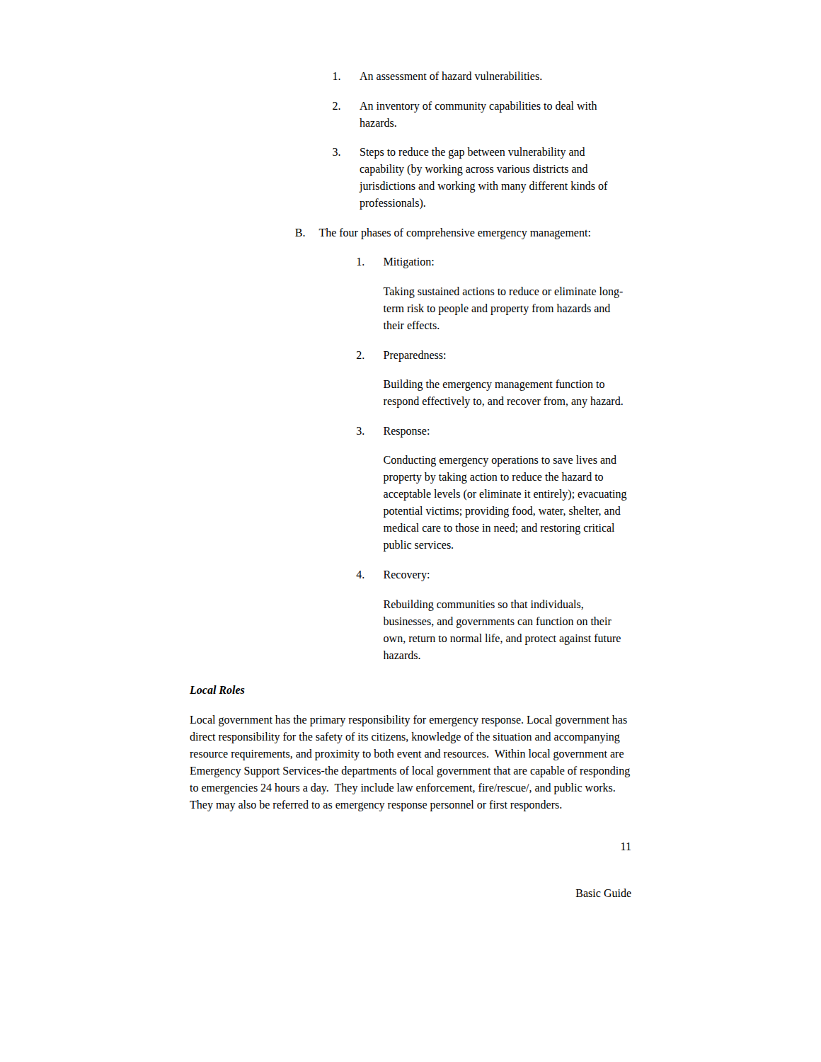1. An assessment of hazard vulnerabilities.
2. An inventory of community capabilities to deal with hazards.
3. Steps to reduce the gap between vulnerability and capability (by working across various districts and jurisdictions and working with many different kinds of professionals).
B. The four phases of comprehensive emergency management:
1. Mitigation:
Taking sustained actions to reduce or eliminate long-term risk to people and property from hazards and their effects.
2. Preparedness:
Building the emergency management function to respond effectively to, and recover from, any hazard.
3. Response:
Conducting emergency operations to save lives and property by taking action to reduce the hazard to acceptable levels (or eliminate it entirely); evacuating potential victims; providing food, water, shelter, and medical care to those in need; and restoring critical public services.
4. Recovery:
Rebuilding communities so that individuals, businesses, and governments can function on their own, return to normal life, and protect against future hazards.
Local Roles
Local government has the primary responsibility for emergency response. Local government has direct responsibility for the safety of its citizens, knowledge of the situation and accompanying resource requirements, and proximity to both event and resources. Within local government are Emergency Support Services-the departments of local government that are capable of responding to emergencies 24 hours a day. They include law enforcement, fire/rescue/, and public works. They may also be referred to as emergency response personnel or first responders.
11
Basic Guide